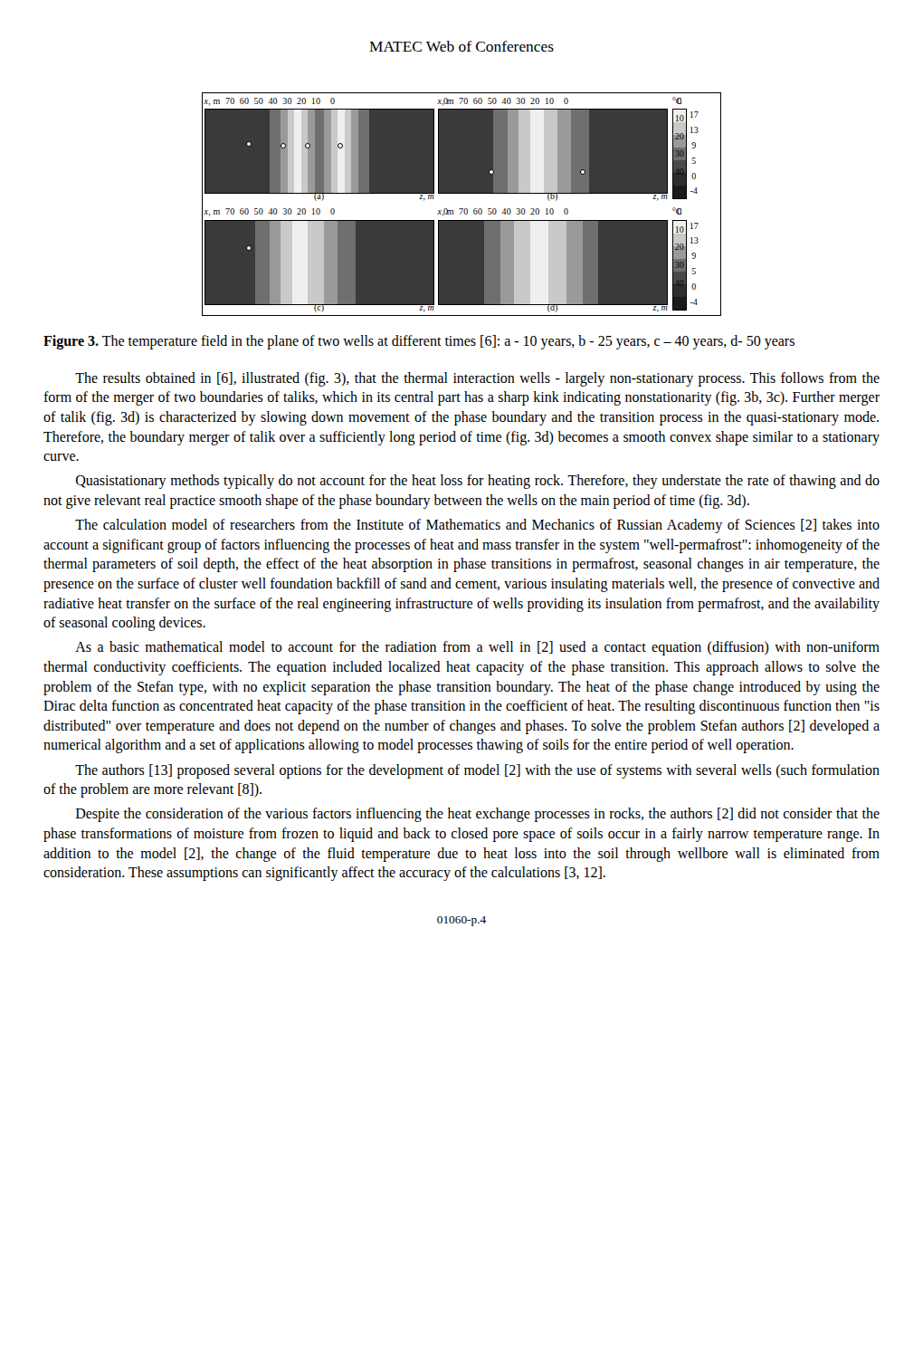MATEC Web of Conferences
x, m 70 60 50 40 30 20 10 0
010203040
(a) z, m
x, m 70 60 50 40 30 20 10 0
010203040
(b) z, m
°C
1713950-4
x, m 70 60 50 40 30 20 10 0
010203040
(c) z, m
x, m 70 60 50 40 30 20 10 0
010203040
(d) z, m
°C
1713950-4
Figure 3. The temperature field in the plane of two wells at different times [6]: a - 10 years, b - 25 years, c – 40 years, d- 50 years
The results obtained in [6], illustrated (fig. 3), that the thermal interaction wells - largely non-stationary process. This follows from the form of the merger of two boundaries of taliks, which in its central part has a sharp kink indicating nonstationarity (fig. 3b, 3c). Further merger of talik (fig. 3d) is characterized by slowing down movement of the phase boundary and the transition process in the quasi-stationary mode. Therefore, the boundary merger of talik over a sufficiently long period of time (fig. 3d) becomes a smooth convex shape similar to a stationary curve.
Quasistationary methods typically do not account for the heat loss for heating rock. Therefore, they understate the rate of thawing and do not give relevant real practice smooth shape of the phase boundary between the wells on the main period of time (fig. 3d).
The calculation model of researchers from the Institute of Mathematics and Mechanics of Russian Academy of Sciences [2] takes into account a significant group of factors influencing the processes of heat and mass transfer in the system "well-permafrost": inhomogeneity of the thermal parameters of soil depth, the effect of the heat absorption in phase transitions in permafrost, seasonal changes in air temperature, the presence on the surface of cluster well foundation backfill of sand and cement, various insulating materials well, the presence of convective and radiative heat transfer on the surface of the real engineering infrastructure of wells providing its insulation from permafrost, and the availability of seasonal cooling devices.
As a basic mathematical model to account for the radiation from a well in [2] used a contact equation (diffusion) with non-uniform thermal conductivity coefficients. The equation included localized heat capacity of the phase transition. This approach allows to solve the problem of the Stefan type, with no explicit separation the phase transition boundary. The heat of the phase change introduced by using the Dirac delta function as concentrated heat capacity of the phase transition in the coefficient of heat. The resulting discontinuous function then "is distributed" over temperature and does not depend on the number of changes and phases. To solve the problem Stefan authors [2] developed a numerical algorithm and a set of applications allowing to model processes thawing of soils for the entire period of well operation.
The authors [13] proposed several options for the development of model [2] with the use of systems with several wells (such formulation of the problem are more relevant [8]).
Despite the consideration of the various factors influencing the heat exchange processes in rocks, the authors [2] did not consider that the phase transformations of moisture from frozen to liquid and back to closed pore space of soils occur in a fairly narrow temperature range. In addition to the model [2], the change of the fluid temperature due to heat loss into the soil through wellbore wall is eliminated from consideration. These assumptions can significantly affect the accuracy of the calculations [3, 12].
01060-p.4